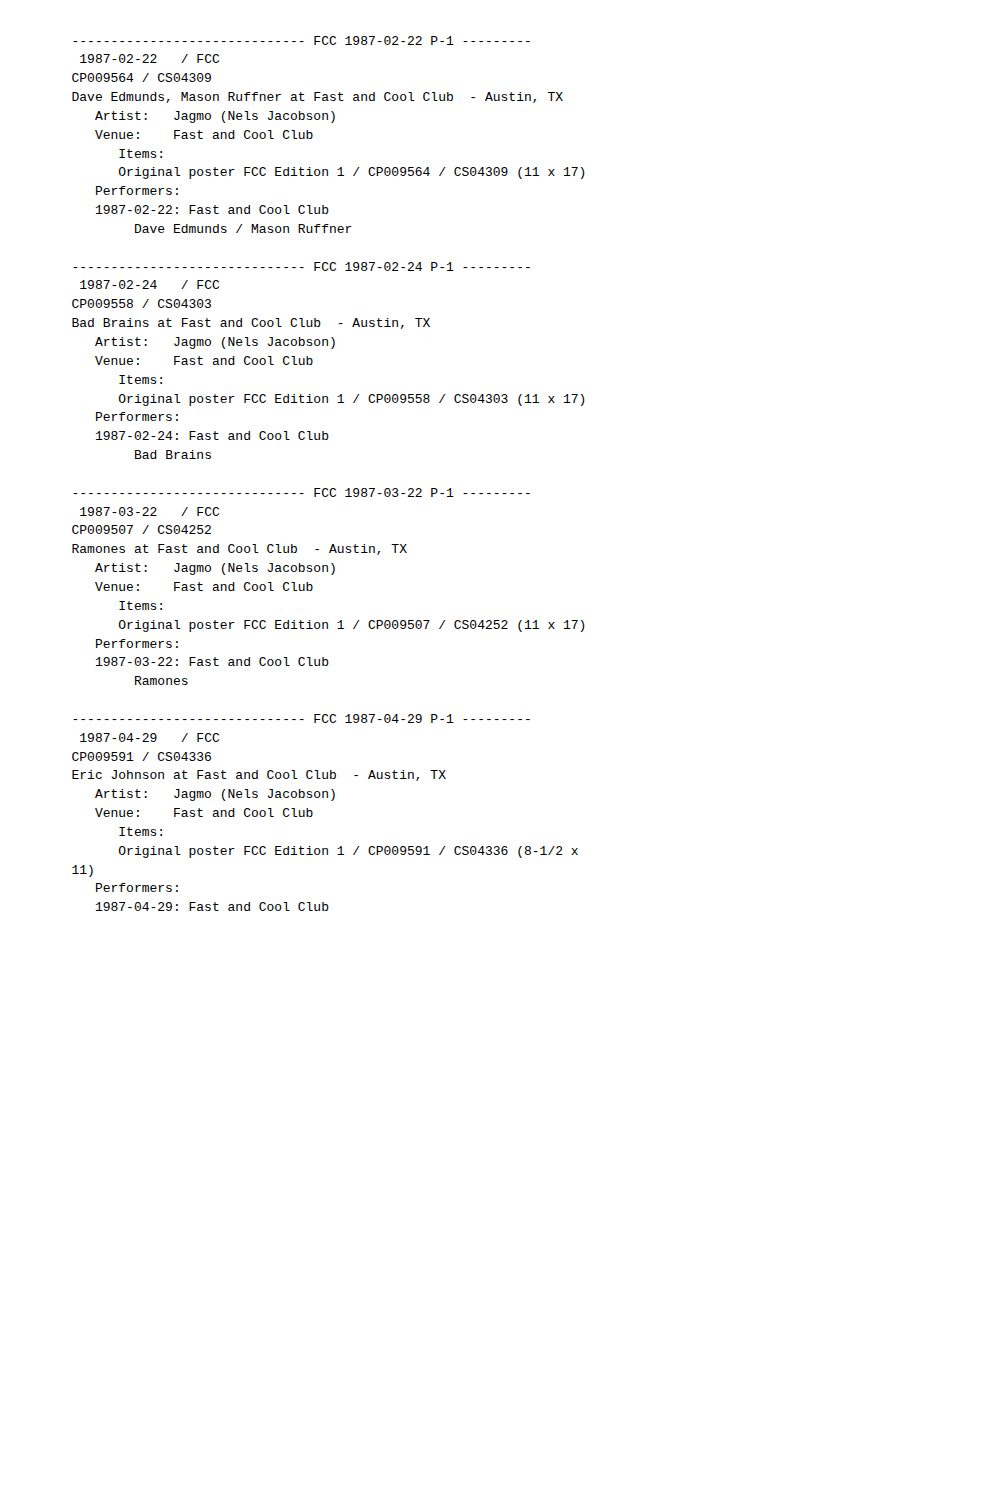------------------------------ FCC 1987-02-22 P-1 ---------
 1987-02-22   / FCC 
CP009564 / CS04309
Dave Edmunds, Mason Ruffner at Fast and Cool Club  - Austin, TX
   Artist:   Jagmo (Nels Jacobson)
   Venue:    Fast and Cool Club
      Items:
      Original poster FCC Edition 1 / CP009564 / CS04309 (11 x 17)
   Performers:
   1987-02-22: Fast and Cool Club
        Dave Edmunds / Mason Ruffner

------------------------------ FCC 1987-02-24 P-1 ---------
 1987-02-24   / FCC 
CP009558 / CS04303
Bad Brains at Fast and Cool Club  - Austin, TX
   Artist:   Jagmo (Nels Jacobson)
   Venue:    Fast and Cool Club
      Items:
      Original poster FCC Edition 1 / CP009558 / CS04303 (11 x 17)
   Performers:
   1987-02-24: Fast and Cool Club
        Bad Brains

------------------------------ FCC 1987-03-22 P-1 ---------
 1987-03-22   / FCC 
CP009507 / CS04252
Ramones at Fast and Cool Club  - Austin, TX
   Artist:   Jagmo (Nels Jacobson)
   Venue:    Fast and Cool Club
      Items:
      Original poster FCC Edition 1 / CP009507 / CS04252 (11 x 17)
   Performers:
   1987-03-22: Fast and Cool Club
        Ramones

------------------------------ FCC 1987-04-29 P-1 ---------
 1987-04-29   / FCC 
CP009591 / CS04336
Eric Johnson at Fast and Cool Club  - Austin, TX
   Artist:   Jagmo (Nels Jacobson)
   Venue:    Fast and Cool Club
      Items:
      Original poster FCC Edition 1 / CP009591 / CS04336 (8-1/2 x 
11)
   Performers:
   1987-04-29: Fast and Cool Club